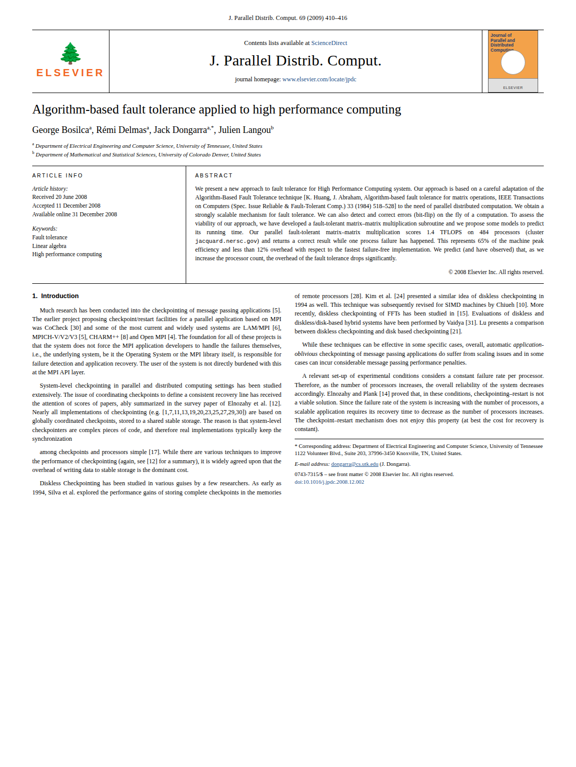J. Parallel Distrib. Comput. 69 (2009) 410–416
| 🌲 ELSEVIER | Contents lists available at ScienceDirect J. Parallel Distrib. Comput. journal homepage: www.elsevier.com/locate/jpdc | Journal of Parallel and Distributed Computing ELSEVIER |
Algorithm-based fault tolerance applied to high performance computing
George Bosilcaa, Rémi Delmasa, Jack Dongarraa,*, Julien Langoub
a Department of Electrical Engineering and Computer Science, University of Tennessee, United States
b Department of Mathematical and Statistical Sciences, University of Colorado Denver, United States
Article info
Article history:
Received 20 June 2008
Accepted 11 December 2008
Available online 31 December 2008
Keywords:
Fault tolerance
Linear algebra
High performance computing
Abstract
We present a new approach to fault tolerance for High Performance Computing system. Our approach is based on a careful adaptation of the Algorithm-Based Fault Tolerance technique [K. Huang, J. Abraham, Algorithm-based fault tolerance for matrix operations, IEEE Transactions on Computers (Spec. Issue Reliable & Fault-Tolerant Comp.) 33 (1984) 518–528] to the need of parallel distributed computation. We obtain a strongly scalable mechanism for fault tolerance. We can also detect and correct errors (bit-flip) on the fly of a computation. To assess the viability of our approach, we have developed a fault-tolerant matrix–matrix multiplication subroutine and we propose some models to predict its running time. Our parallel fault-tolerant matrix–matrix multiplication scores 1.4 TFLOPS on 484 processors (cluster jacquard.nersc.gov) and returns a correct result while one process failure has happened. This represents 65% of the machine peak efficiency and less than 12% overhead with respect to the fastest failure-free implementation. We predict (and have observed) that, as we increase the processor count, the overhead of the fault tolerance drops significantly.
© 2008 Elsevier Inc. All rights reserved.
1. Introduction
Much research has been conducted into the checkpointing of message passing applications [5]. The earlier project proposing checkpoint/restart facilities for a parallel application based on MPI was CoCheck [30] and some of the most current and widely used systems are LAM/MPI [6], MPICH-V/V2/V3 [5], CHARM++ [8] and Open MPI [4]. The foundation for all of these projects is that the system does not force the MPI application developers to handle the failures themselves, i.e., the underlying system, be it the Operating System or the MPI library itself, is responsible for failure detection and application recovery. The user of the system is not directly burdened with this at the MPI API layer.
System-level checkpointing in parallel and distributed computing settings has been studied extensively. The issue of coordinating checkpoints to define a consistent recovery line has received the attention of scores of papers, ably summarized in the survey paper of Elnozahy et al. [12]. Nearly all implementations of checkpointing (e.g. [1,7,11,13,19,20,23,25,27,29,30]) are based on globally coordinated checkpoints, stored to a shared stable storage. The reason is that system-level checkpointers are complex pieces of code, and therefore real implementations typically keep the synchronization
among checkpoints and processors simple [17]. While there are various techniques to improve the performance of checkpointing (again, see [12] for a summary), it is widely agreed upon that the overhead of writing data to stable storage is the dominant cost.
Diskless Checkpointing has been studied in various guises by a few researchers. As early as 1994, Silva et al. explored the performance gains of storing complete checkpoints in the memories of remote processors [28]. Kim et al. [24] presented a similar idea of diskless checkpointing in 1994 as well. This technique was subsequently revised for SIMD machines by Chiueh [10]. More recently, diskless checkpointing of FFTs has been studied in [15]. Evaluations of diskless and diskless/disk-based hybrid systems have been performed by Vaidya [31]. Lu presents a comparison between diskless checkpointing and disk based checkpointing [21].
While these techniques can be effective in some specific cases, overall, automatic application-oblivious checkpointing of message passing applications do suffer from scaling issues and in some cases can incur considerable message passing performance penalties.
A relevant set-up of experimental conditions considers a constant failure rate per processor. Therefore, as the number of processors increases, the overall reliability of the system decreases accordingly. Elnozahy and Plank [14] proved that, in these conditions, checkpointing–restart is not a viable solution. Since the failure rate of the system is increasing with the number of processors, a scalable application requires its recovery time to decrease as the number of processors increases. The checkpoint–restart mechanism does not enjoy this property (at best the cost for recovery is constant).
* Corresponding address: Department of Electrical Engineering and Computer Science, University of Tennessee 1122 Volunteer Blvd., Suite 203, 37996-3450 Knoxville, TN, United States.
E-mail address: dongarra@cs.utk.edu (J. Dongarra).
0743-7315/$ – see front matter © 2008 Elsevier Inc. All rights reserved.
doi:10.1016/j.jpdc.2008.12.002